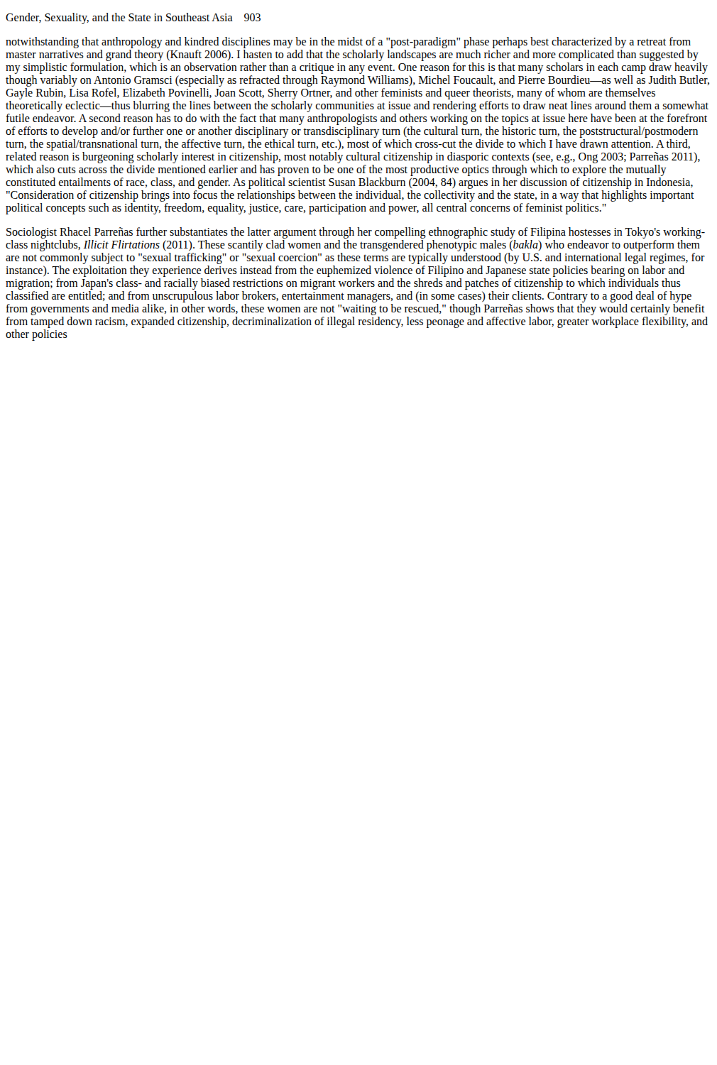Gender, Sexuality, and the State in Southeast Asia 903
notwithstanding that anthropology and kindred disciplines may be in the midst of a "post-paradigm" phase perhaps best characterized by a retreat from master narratives and grand theory (Knauft 2006). I hasten to add that the scholarly landscapes are much richer and more complicated than suggested by my simplistic formulation, which is an observation rather than a critique in any event. One reason for this is that many scholars in each camp draw heavily though variably on Antonio Gramsci (especially as refracted through Raymond Williams), Michel Foucault, and Pierre Bourdieu—as well as Judith Butler, Gayle Rubin, Lisa Rofel, Elizabeth Povinelli, Joan Scott, Sherry Ortner, and other feminists and queer theorists, many of whom are themselves theoretically eclectic—thus blurring the lines between the scholarly communities at issue and rendering efforts to draw neat lines around them a somewhat futile endeavor. A second reason has to do with the fact that many anthropologists and others working on the topics at issue here have been at the forefront of efforts to develop and/or further one or another disciplinary or transdisciplinary turn (the cultural turn, the historic turn, the poststructural/postmodern turn, the spatial/transnational turn, the affective turn, the ethical turn, etc.), most of which cross-cut the divide to which I have drawn attention. A third, related reason is burgeoning scholarly interest in citizenship, most notably cultural citizenship in diasporic contexts (see, e.g., Ong 2003; Parreñas 2011), which also cuts across the divide mentioned earlier and has proven to be one of the most productive optics through which to explore the mutually constituted entailments of race, class, and gender. As political scientist Susan Blackburn (2004, 84) argues in her discussion of citizenship in Indonesia, "Consideration of citizenship brings into focus the relationships between the individual, the collectivity and the state, in a way that highlights important political concepts such as identity, freedom, equality, justice, care, participation and power, all central concerns of feminist politics."
Sociologist Rhacel Parreñas further substantiates the latter argument through her compelling ethnographic study of Filipina hostesses in Tokyo's working-class nightclubs, Illicit Flirtations (2011). These scantily clad women and the transgendered phenotypic males (bakla) who endeavor to outperform them are not commonly subject to "sexual trafficking" or "sexual coercion" as these terms are typically understood (by U.S. and international legal regimes, for instance). The exploitation they experience derives instead from the euphemized violence of Filipino and Japanese state policies bearing on labor and migration; from Japan's class- and racially biased restrictions on migrant workers and the shreds and patches of citizenship to which individuals thus classified are entitled; and from unscrupulous labor brokers, entertainment managers, and (in some cases) their clients. Contrary to a good deal of hype from governments and media alike, in other words, these women are not "waiting to be rescued," though Parreñas shows that they would certainly benefit from tamped down racism, expanded citizenship, decriminalization of illegal residency, less peonage and affective labor, greater workplace flexibility, and other policies